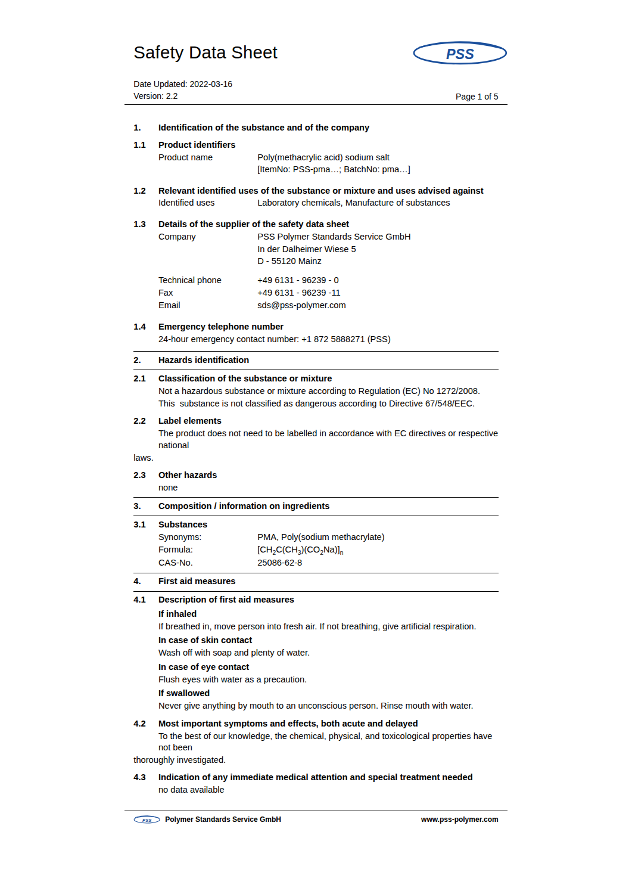Safety Data Sheet
PSS
Date Updated: 2022-03-16
Version: 2.2
Page 1 of 5
1.
Identification of the substance and of the company
1.1
Product identifiers
Product name
Poly(methacrylic acid) sodium salt
[ItemNo: PSS-pma…; BatchNo: pma…]
1.2
Relevant identified uses of the substance or mixture and uses advised against
Identified uses
Laboratory chemicals, Manufacture of substances
1.3
Details of the supplier of the safety data sheet
Company
PSS Polymer Standards Service GmbH
In der Dalheimer Wiese 5
D - 55120 Mainz
Technical phone
+49 6131 - 96239 - 0
Fax
+49 6131 - 96239 -11
Email
sds@pss-polymer.com
1.4
Emergency telephone number
24-hour emergency contact number: +1 872 5888271 (PSS)
2.
Hazards identification
2.1
Classification of the substance or mixture
Not a hazardous substance or mixture according to Regulation (EC) No 1272/2008.
This substance is not classified as dangerous according to Directive 67/548/EEC.
2.2
Label elements
The product does not need to be labelled in accordance with EC directives or respective national
laws.
2.3
Other hazards
none
3.
Composition / information on ingredients
3.1
Substances
Synonyms:
PMA, Poly(sodium methacrylate)
Formula:
[CH2C(CH3)(CO2Na)]n
CAS-No.
25086-62-8
4.
First aid measures
4.1
Description of first aid measures
If inhaled
If breathed in, move person into fresh air. If not breathing, give artificial respiration.
In case of skin contact
Wash off with soap and plenty of water.
In case of eye contact
Flush eyes with water as a precaution.
If swallowed
Never give anything by mouth to an unconscious person. Rinse mouth with water.
4.2
Most important symptoms and effects, both acute and delayed
To the best of our knowledge, the chemical, physical, and toxicological properties have not been
thoroughly investigated.
4.3
Indication of any immediate medical attention and special treatment needed
no data available
PSS Polymer Standards Service GmbH
www.pss-polymer.com